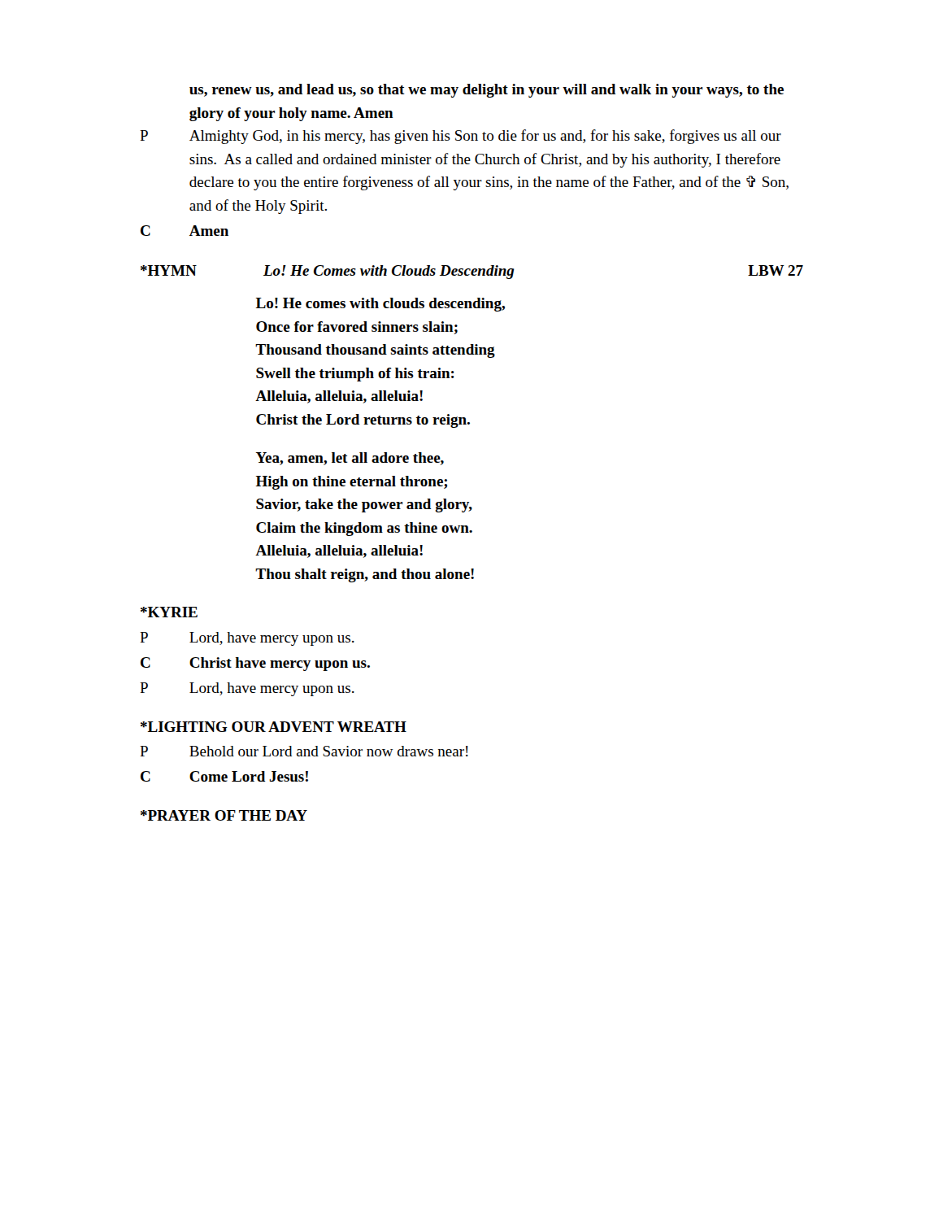us, renew us, and lead us, so that we may delight in your will and walk in your ways, to the glory of your holy name. Amen
P
Almighty God, in his mercy, has given his Son to die for us and, for his sake, forgives us all our sins. As a called and ordained minister of the Church of Christ, and by his authority, I therefore declare to you the entire forgiveness of all your sins, in the name of the Father, and of the ✞ Son, and of the Holy Spirit.
C
Amen
*HYMN
Lo! He Comes with Clouds Descending
LBW 27
Lo! He comes with clouds descending,
Once for favored sinners slain;
Thousand thousand saints attending
Swell the triumph of his train:
Alleluia, alleluia, alleluia!
Christ the Lord returns to reign.
Yea, amen, let all adore thee,
High on thine eternal throne;
Savior, take the power and glory,
Claim the kingdom as thine own.
Alleluia, alleluia, alleluia!
Thou shalt reign, and thou alone!
*KYRIE
P
Lord, have mercy upon us.
C
Christ have mercy upon us.
P
Lord, have mercy upon us.
*LIGHTING OUR ADVENT WREATH
P
Behold our Lord and Savior now draws near!
C
Come Lord Jesus!
*PRAYER OF THE DAY